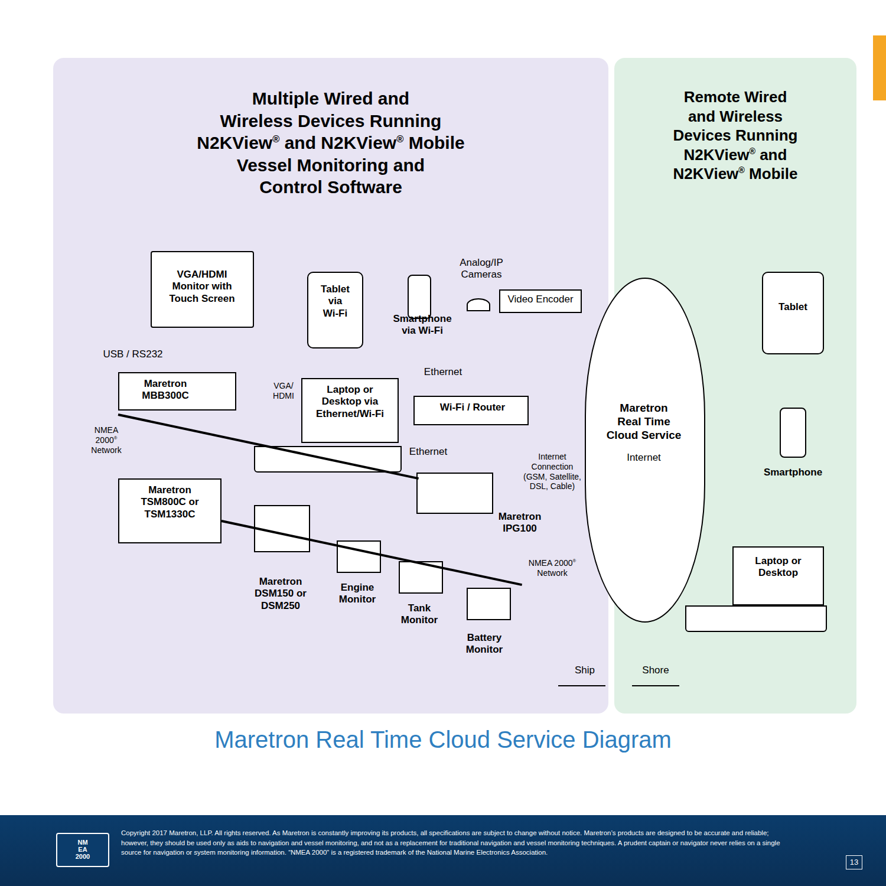Multiple Wired and
Wireless Devices Running
N2KView® and N2KView® Mobile
Vessel Monitoring and
Control Software
Remote Wired
and Wireless
Devices Running
N2KView® and
N2KView® Mobile
VGA/HDMI
Monitor with
Touch Screen
Tablet
via
Wi-Fi
Smartphone
via Wi-Fi
Analog/IP
Cameras
Video Encoder
USB / RS232
Maretron
MBB300C
VGA/
HDMI
Laptop or
Desktop via
Ethernet/Wi-Fi
Ethernet
Ethernet
Wi-Fi / Router
Internet
Connection
(GSM, Satellite,
DSL, Cable)
Maretron
IPG100
NMEA
2000®
Network
Maretron
TSM800C or
TSM1330C
Maretron
DSM150 or
DSM250
Engine
Monitor
Tank
Monitor
Battery
Monitor
NMEA 2000®
Network
Ship
Shore
Maretron
Real Time
Cloud Service
Internet
Tablet
Smartphone
Laptop or
Desktop
Maretron Real Time Cloud Service Diagram
NM
EA
2000
Copyright 2017 Maretron, LLP. All rights reserved. As Maretron is constantly improving its products, all specifications are subject to change without notice. Maretron’s products are designed to be accurate and reliable; however, they should be used only as aids to navigation and vessel monitoring, and not as a replacement for traditional navigation and vessel monitoring techniques. A prudent captain or navigator never relies on a single source for navigation or system monitoring information. “NMEA 2000” is a registered trademark of the National Marine Electronics Association.
13